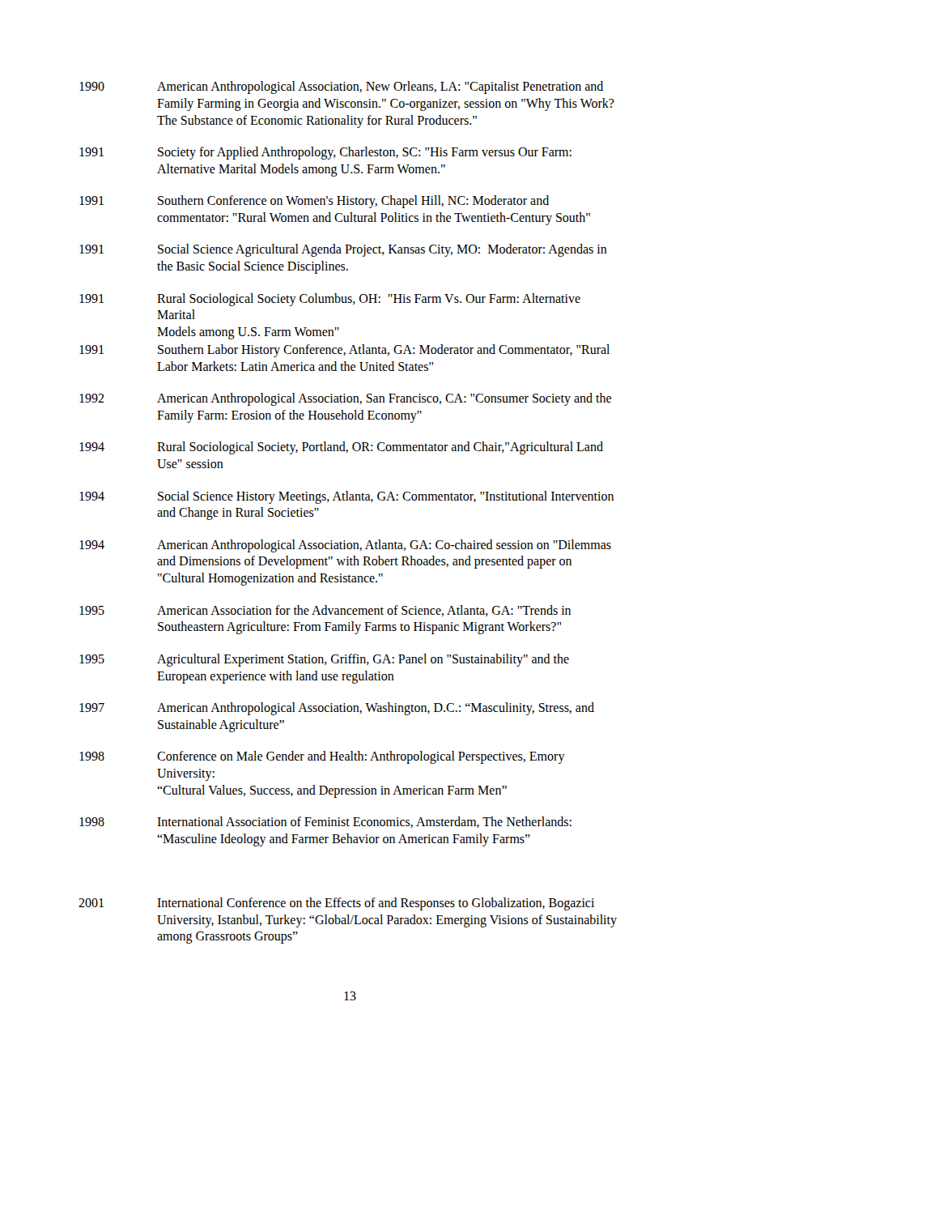| 1990 | American Anthropological Association, New Orleans, LA: "Capitalist Penetration and Family Farming in Georgia and Wisconsin." Co-organizer, session on "Why This Work? The Substance of Economic Rationality for Rural Producers." |
| 1991 | Society for Applied Anthropology, Charleston, SC: "His Farm versus Our Farm: Alternative Marital Models among U.S. Farm Women." |
| 1991 | Southern Conference on Women's History, Chapel Hill, NC: Moderator and commentator: "Rural Women and Cultural Politics in the Twentieth-Century South" |
| 1991 | Social Science Agricultural Agenda Project, Kansas City, MO: Moderator: Agendas in the Basic Social Science Disciplines. |
| 1991 | Rural Sociological Society Columbus, OH: "His Farm Vs. Our Farm: Alternative Marital Models among U.S. Farm Women" |
| 1991 | Southern Labor History Conference, Atlanta, GA: Moderator and Commentator, "Rural Labor Markets: Latin America and the United States" |
| 1992 | American Anthropological Association, San Francisco, CA: "Consumer Society and the Family Farm: Erosion of the Household Economy" |
| 1994 | Rural Sociological Society, Portland, OR: Commentator and Chair,"Agricultural Land Use" session |
| 1994 | Social Science History Meetings, Atlanta, GA: Commentator, "Institutional Intervention and Change in Rural Societies" |
| 1994 | American Anthropological Association, Atlanta, GA: Co-chaired session on "Dilemmas and Dimensions of Development" with Robert Rhoades, and presented paper on "Cultural Homogenization and Resistance." |
| 1995 | American Association for the Advancement of Science, Atlanta, GA: "Trends in Southeastern Agriculture: From Family Farms to Hispanic Migrant Workers?" |
| 1995 | Agricultural Experiment Station, Griffin, GA: Panel on "Sustainability" and the European experience with land use regulation |
| 1997 | American Anthropological Association, Washington, D.C.: “Masculinity, Stress, and Sustainable Agriculture” |
| 1998 | Conference on Male Gender and Health: Anthropological Perspectives, Emory University: “Cultural Values, Success, and Depression in American Farm Men” |
| 1998 | International Association of Feminist Economics, Amsterdam, The Netherlands: “Masculine Ideology and Farmer Behavior on American Family Farms” |
| 2001 | International Conference on the Effects of and Responses to Globalization, Bogazici University, Istanbul, Turkey: “Global/Local Paradox: Emerging Visions of Sustainability among Grassroots Groups” |
13